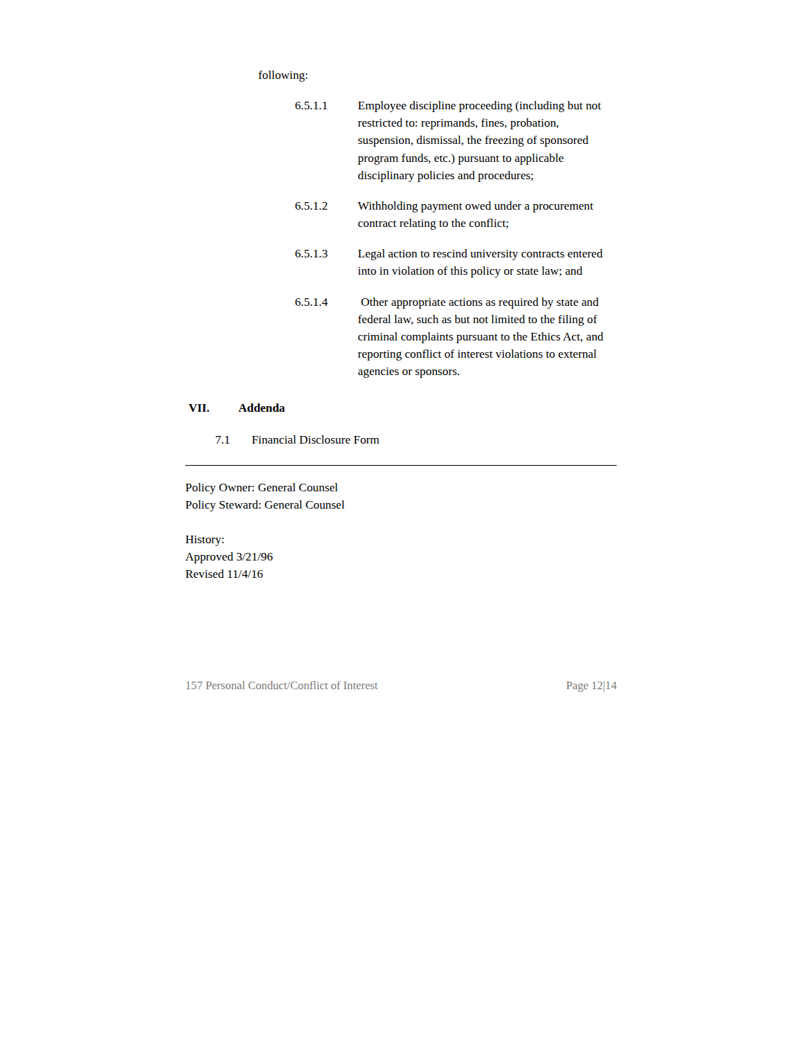following:
6.5.1.1
Employee discipline proceeding (including but not restricted to: reprimands, fines, probation, suspension, dismissal, the freezing of sponsored program funds, etc.) pursuant to applicable disciplinary policies and procedures;
6.5.1.2
Withholding payment owed under a procurement contract relating to the conflict;
6.5.1.3
Legal action to rescind university contracts entered into in violation of this policy or state law; and
6.5.1.4
Other appropriate actions as required by state and federal law, such as but not limited to the filing of criminal complaints pursuant to the Ethics Act, and reporting conflict of interest violations to external agencies or sponsors.
VII.
Addenda
7.1
Financial Disclosure Form
Policy Owner: General Counsel
Policy Steward: General Counsel
History:
Approved 3/21/96
Revised 11/4/16
157 Personal Conduct/Conflict of Interest
Page 12|14